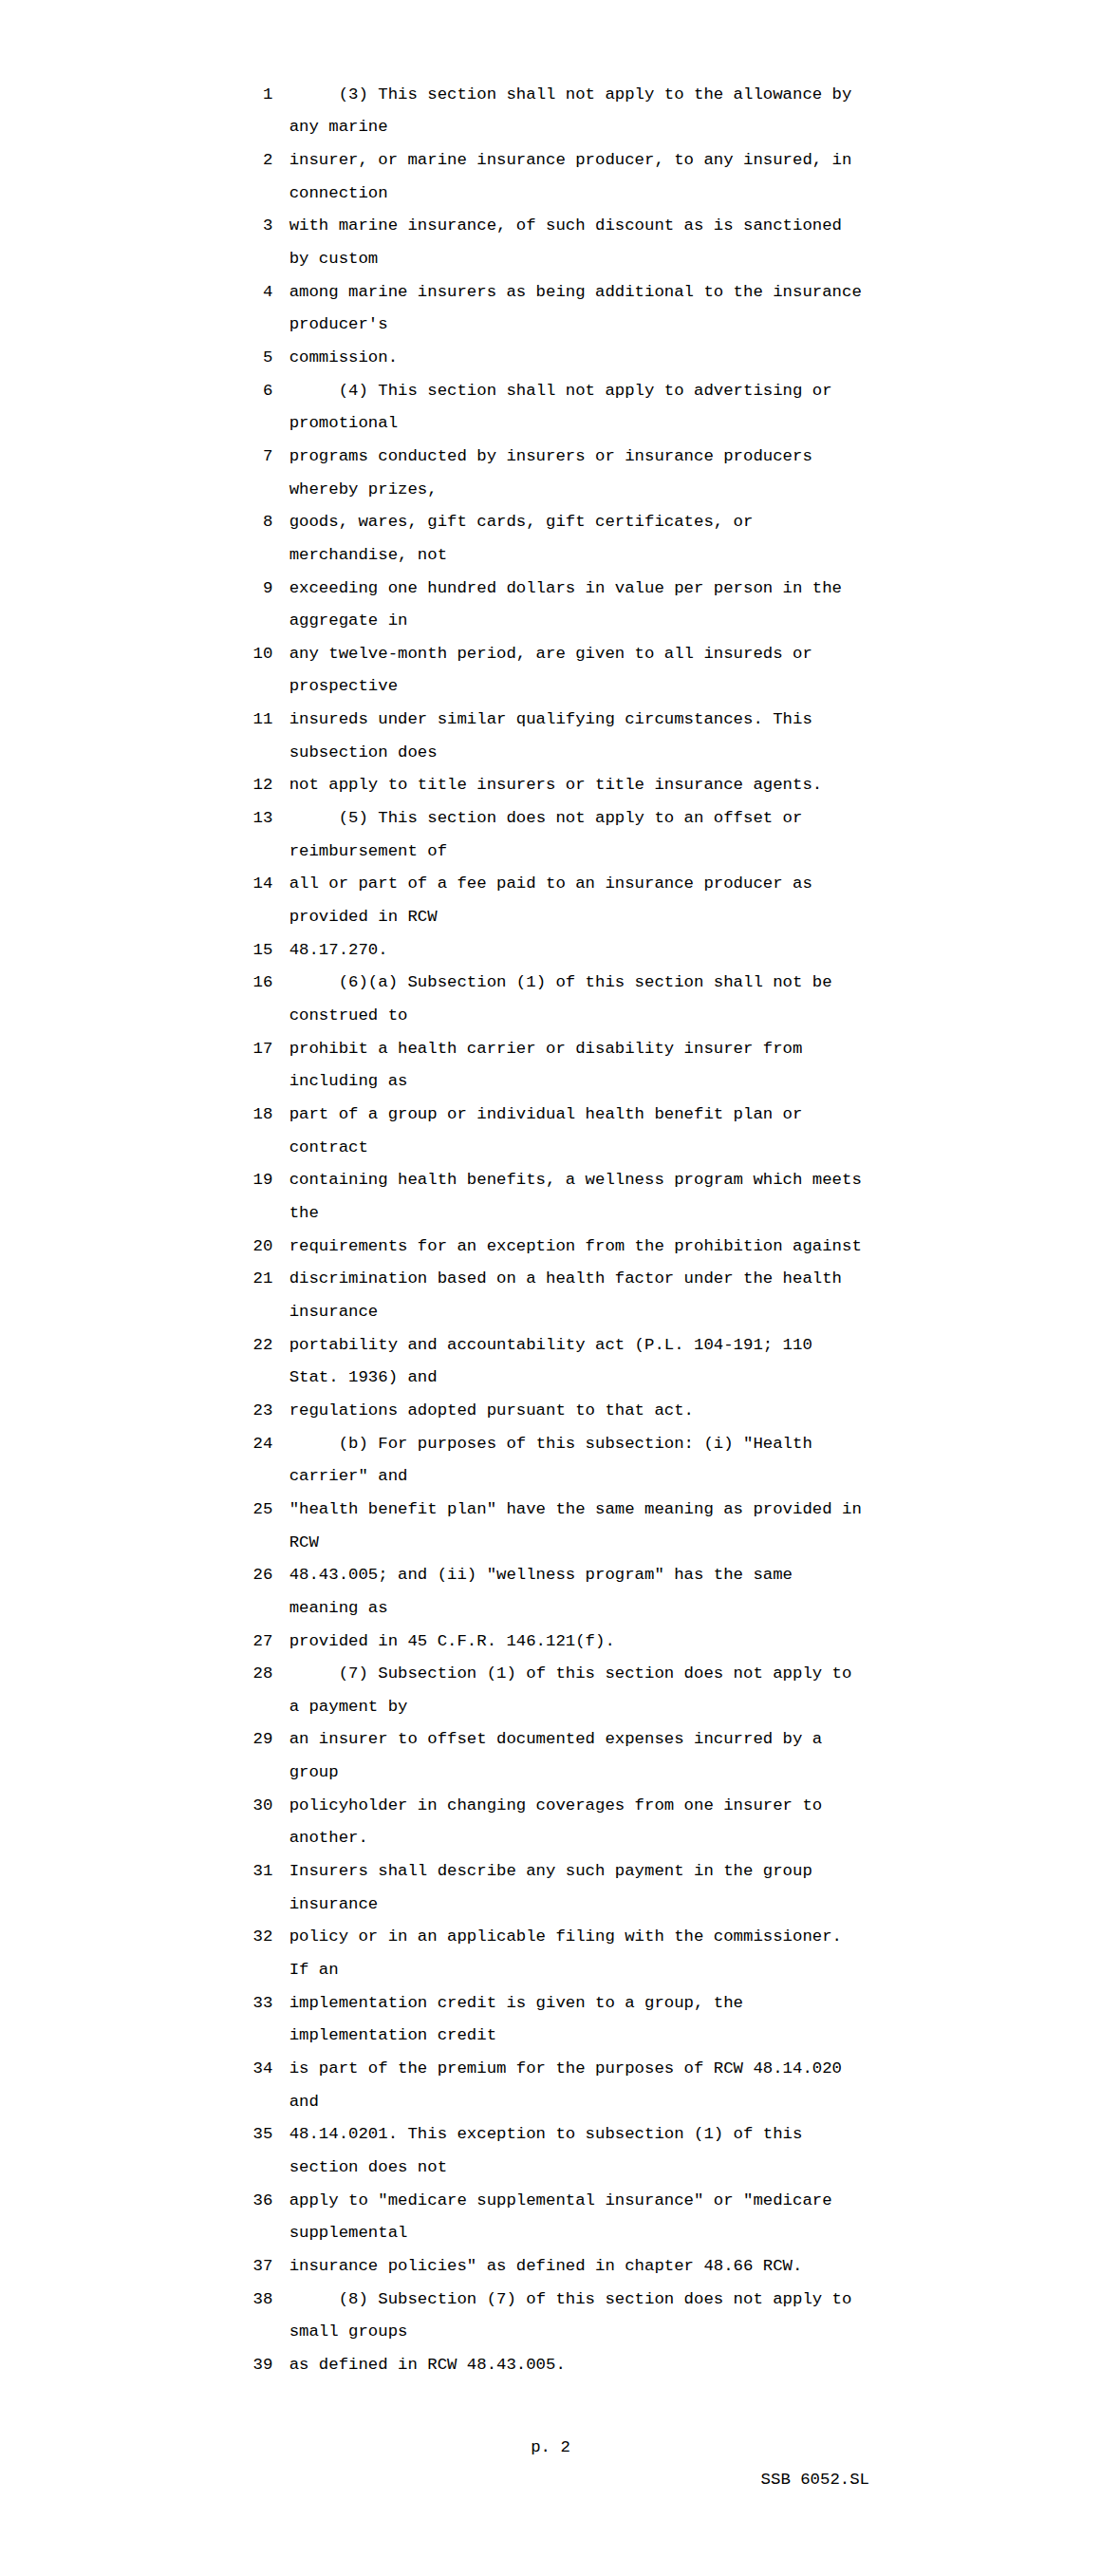(3) This section shall not apply to the allowance by any marine
insurer, or marine insurance producer, to any insured, in connection
with marine insurance, of such discount as is sanctioned by custom
among marine insurers as being additional to the insurance producer's
commission.
(4) This section shall not apply to advertising or promotional
programs conducted by insurers or insurance producers whereby prizes,
goods, wares, gift cards, gift certificates, or merchandise, not
exceeding one hundred dollars in value per person in the aggregate in
any twelve-month period, are given to all insureds or prospective
insureds under similar qualifying circumstances. This subsection does
not apply to title insurers or title insurance agents.
(5) This section does not apply to an offset or reimbursement of
all or part of a fee paid to an insurance producer as provided in RCW
48.17.270.
(6)(a) Subsection (1) of this section shall not be construed to
prohibit a health carrier or disability insurer from including as
part of a group or individual health benefit plan or contract
containing health benefits, a wellness program which meets the
requirements for an exception from the prohibition against
discrimination based on a health factor under the health insurance
portability and accountability act (P.L. 104-191; 110 Stat. 1936) and
regulations adopted pursuant to that act.
(b) For purposes of this subsection: (i) "Health carrier" and
"health benefit plan" have the same meaning as provided in RCW
48.43.005; and (ii) "wellness program" has the same meaning as
provided in 45 C.F.R. 146.121(f).
(7) Subsection (1) of this section does not apply to a payment by
an insurer to offset documented expenses incurred by a group
policyholder in changing coverages from one insurer to another.
Insurers shall describe any such payment in the group insurance
policy or in an applicable filing with the commissioner. If an
implementation credit is given to a group, the implementation credit
is part of the premium for the purposes of RCW 48.14.020 and
48.14.0201. This exception to subsection (1) of this section does not
apply to "medicare supplemental insurance" or "medicare supplemental
insurance policies" as defined in chapter 48.66 RCW.
(8) Subsection (7) of this section does not apply to small groups
as defined in RCW 48.43.005.
p. 2 SSB 6052.SL